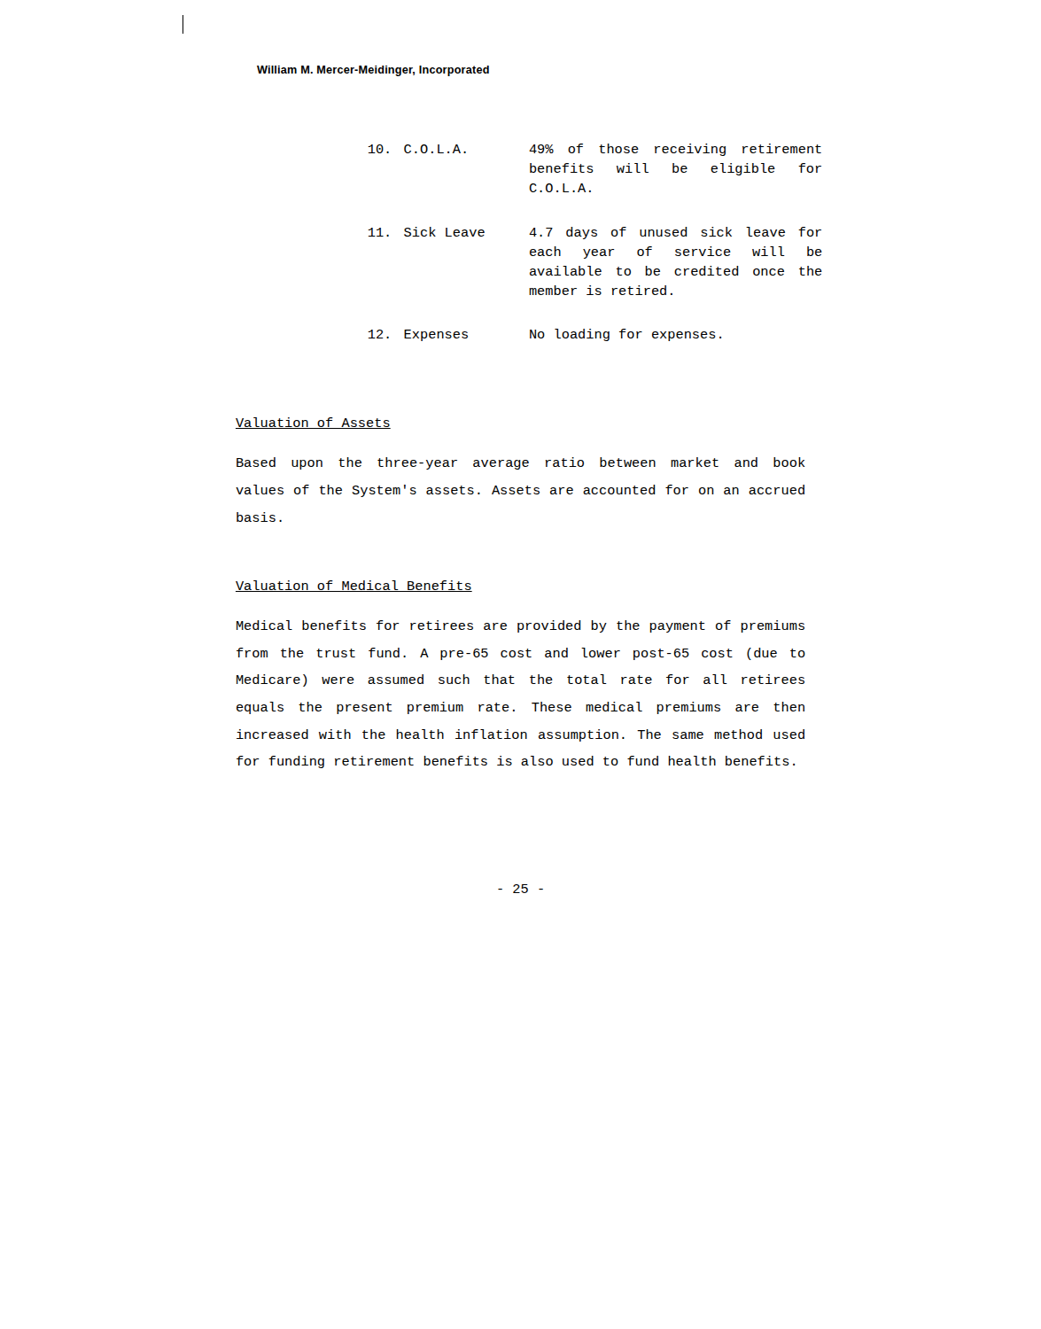William M. Mercer-Meidinger, Incorporated
| 10. | C.O.L.A. | 49% of those receiving retirement benefits will be eligible for C.O.L.A. |
| 11. | Sick Leave | 4.7 days of unused sick leave for each year of service will be available to be credited once the member is retired. |
| 12. | Expenses | No loading for expenses. |
Valuation of Assets
Based upon the three-year average ratio between market and book values of the System's assets. Assets are accounted for on an accrued basis.
Valuation of Medical Benefits
Medical benefits for retirees are provided by the payment of premiums from the trust fund. A pre-65 cost and lower post-65 cost (due to Medicare) were assumed such that the total rate for all retirees equals the present premium rate. These medical premiums are then increased with the health inflation assumption. The same method used for funding retirement benefits is also used to fund health benefits.
- 25 -